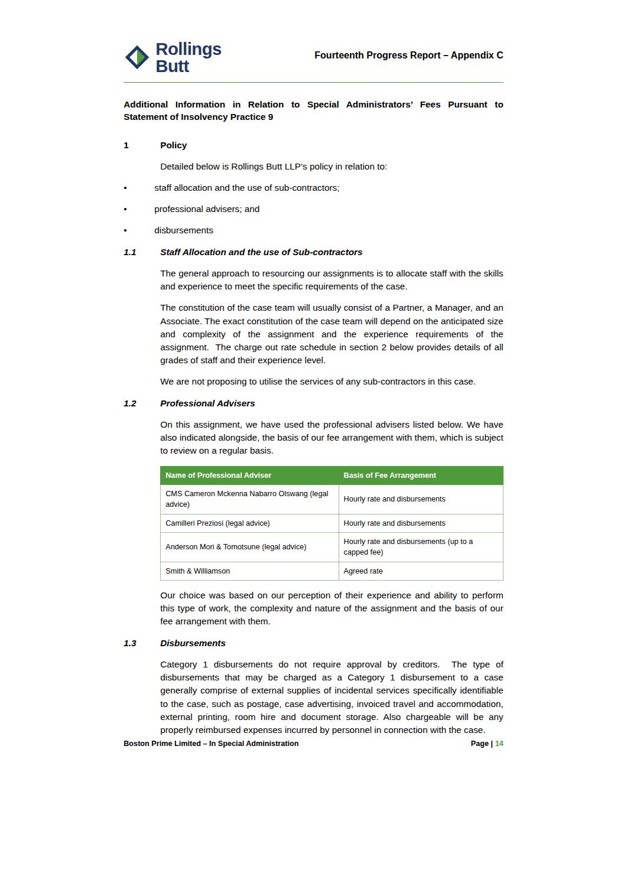Rollings Butt
Fourteenth Progress Report – Appendix C
Additional Information in Relation to Special Administrators’ Fees Pursuant to Statement of Insolvency Practice 9
1
Policy
Detailed below is Rollings Butt LLP’s policy in relation to:
staff allocation and the use of sub-contractors;
professional advisers; and
disbursements
1.1
Staff Allocation and the use of Sub-contractors
The general approach to resourcing our assignments is to allocate staff with the skills and experience to meet the specific requirements of the case.
The constitution of the case team will usually consist of a Partner, a Manager, and an Associate. The exact constitution of the case team will depend on the anticipated size and complexity of the assignment and the experience requirements of the assignment. The charge out rate schedule in section 2 below provides details of all grades of staff and their experience level.
We are not proposing to utilise the services of any sub-contractors in this case.
1.2
Professional Advisers
On this assignment, we have used the professional advisers listed below. We have also indicated alongside, the basis of our fee arrangement with them, which is subject to review on a regular basis.
| Name of Professional Adviser | Basis of Fee Arrangement |
| --- | --- |
| CMS Cameron Mckenna Nabarro Olswang (legal advice) | Hourly rate and disbursements |
| Camilleri Preziosi (legal advice) | Hourly rate and disbursements |
| Anderson Mori & Tomotsune (legal advice) | Hourly rate and disbursements (up to a capped fee) |
| Smith & Williamson | Agreed rate |
Our choice was based on our perception of their experience and ability to perform this type of work, the complexity and nature of the assignment and the basis of our fee arrangement with them.
1.3
Disbursements
Category 1 disbursements do not require approval by creditors. The type of disbursements that may be charged as a Category 1 disbursement to a case generally comprise of external supplies of incidental services specifically identifiable to the case, such as postage, case advertising, invoiced travel and accommodation, external printing, room hire and document storage. Also chargeable will be any properly reimbursed expenses incurred by personnel in connection with the case.
Boston Prime Limited – In Special Administration
Page | 14